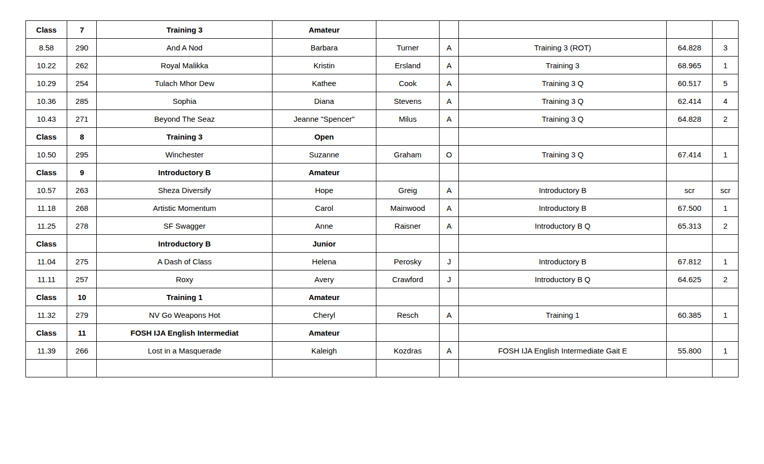| Class | 7 | Training 3 | Amateur | | | | | |
| 8.58 | 290 | And A Nod | Barbara | Turner | A | Training 3 (ROT) | 64.828 | 3 |
| 10.22 | 262 | Royal Malikka | Kristin | Ersland | A | Training 3 | 68.965 | 1 |
| 10.29 | 254 | Tulach Mhor Dew | Kathee | Cook | A | Training 3 Q | 60.517 | 5 |
| 10.36 | 285 | Sophia | Diana | Stevens | A | Training 3 Q | 62.414 | 4 |
| 10.43 | 271 | Beyond The Seaz | Jeanne "Spencer" | Milus | A | Training 3 Q | 64.828 | 2 |
| Class | 8 | Training 3 | Open | | | | | |
| 10.50 | 295 | Winchester | Suzanne | Graham | O | Training 3 Q | 67.414 | 1 |
| Class | 9 | Introductory B | Amateur | | | | | |
| 10.57 | 263 | Sheza Diversify | Hope | Greig | A | Introductory B | scr | scr |
| 11.18 | 268 | Artistic Momentum | Carol | Mainwood | A | Introductory B | 67.500 | 1 |
| 11.25 | 278 | SF Swagger | Anne | Raisner | A | Introductory B Q | 65.313 | 2 |
| Class | | Introductory B | Junior | | | | | |
| 11.04 | 275 | A Dash of Class | Helena | Perosky | J | Introductory B | 67.812 | 1 |
| 11.11 | 257 | Roxy | Avery | Crawford | J | Introductory B Q | 64.625 | 2 |
| Class | 10 | Training 1 | Amateur | | | | | |
| 11.32 | 279 | NV Go Weapons Hot | Cheryl | Resch | A | Training 1 | 60.385 | 1 |
| Class | 11 | FOSH IJA English Intermediat | Amateur | | | | | |
| 11.39 | 266 | Lost in a Masquerade | Kaleigh | Kozdras | A | FOSH IJA English Intermediate Gait E | 55.800 | 1 |